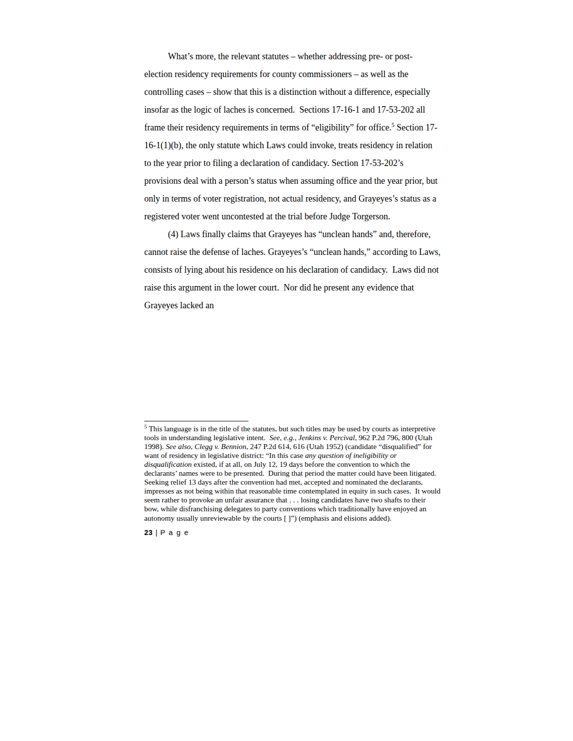What’s more, the relevant statutes – whether addressing pre- or post-election residency requirements for county commissioners – as well as the controlling cases – show that this is a distinction without a difference, especially insofar as the logic of laches is concerned. Sections 17-16-1 and 17-53-202 all frame their residency requirements in terms of “eligibility” for office.5 Section 17-16-1(1)(b), the only statute which Laws could invoke, treats residency in relation to the year prior to filing a declaration of candidacy. Section 17-53-202’s provisions deal with a person’s status when assuming office and the year prior, but only in terms of voter registration, not actual residency, and Grayeyes’s status as a registered voter went uncontested at the trial before Judge Torgerson.
(4) Laws finally claims that Grayeyes has “unclean hands” and, therefore, cannot raise the defense of laches. Grayeyes’s “unclean hands,” according to Laws, consists of lying about his residence on his declaration of candidacy. Laws did not raise this argument in the lower court. Nor did he present any evidence that Grayeyes lacked an
5 This language is in the title of the statutes, but such titles may be used by courts as interpretive tools in understanding legislative intent. See, e.g., Jenkins v. Percival, 962 P.2d 796, 800 (Utah 1998). See also, Clegg v. Bennion, 247 P.2d 614, 616 (Utah 1952) (candidate “disqualified” for want of residency in legislative district: “In this case any question of ineligibility or disqualification existed, if at all, on July 12, 19 days before the convention to which the declarants’ names were to be presented. During that period the matter could have been litigated. Seeking relief 13 days after the convention had met, accepted and nominated the declarants, impresses as not being within that reasonable time contemplated in equity in such cases. It would seem rather to provoke an unfair assurance that . . . losing candidates have two shafts to their bow, while disfranchising delegates to party conventions which traditionally have enjoyed an autonomy usually unreviewable by the courts [ ]”) (emphasis and elisions added).
23|P a g e